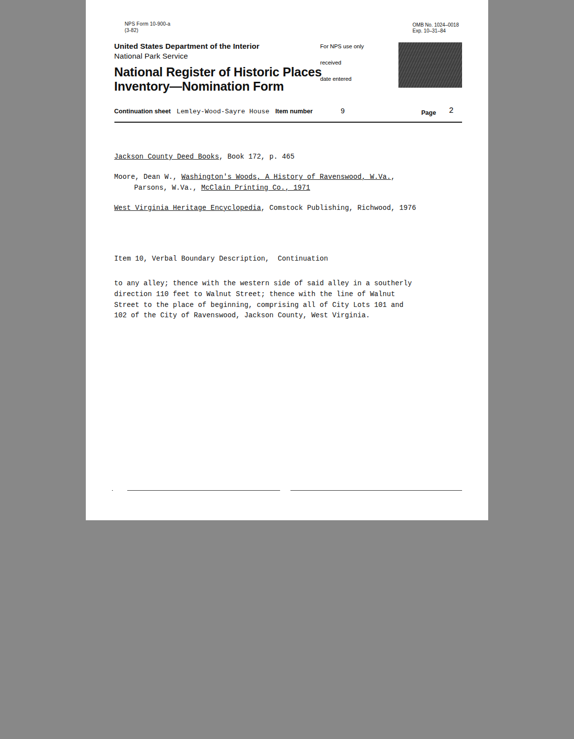NPS Form 10-900-a
(3-82)
OMB No. 1024–0018
Exp. 10–31–84
For NPS use only
received
date entered
United States Department of the Interior
National Park Service
National Register of Historic Places
Inventory—Nomination Form
Continuation sheet Lemley-Wood-Sayre House Item number 9 Page 2
Jackson County Deed Books, Book 172, p. 465
Moore, Dean W., Washington's Woods, A History of Ravenswood, W.Va.,
Parsons, W.Va., McClain Printing Co., 1971
West Virginia Heritage Encyclopedia, Comstock Publishing, Richwood, 1976
Item 10, Verbal Boundary Description, Continuation
to any alley; thence with the western side of said alley in a southerly
direction 110 feet to Walnut Street; thence with the line of Walnut
Street to the place of beginning, comprising all of City Lots 101 and
102 of the City of Ravenswood, Jackson County, West Virginia.